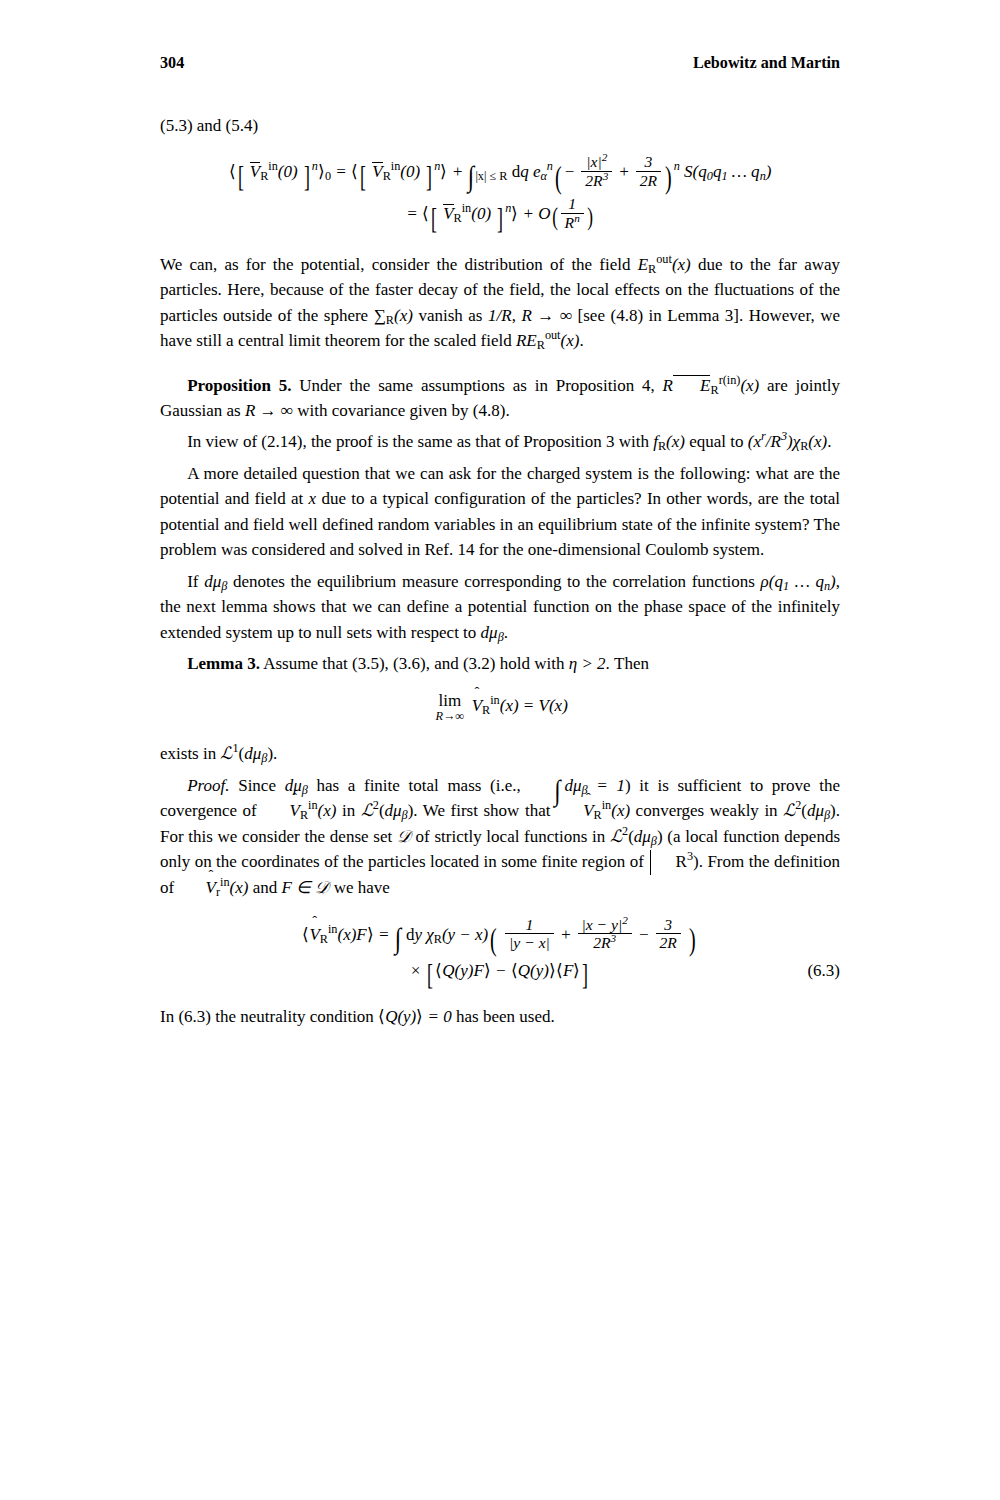304 Lebowitz and Martin
(5.3) and (5.4)
⟨[ VRin(0) ]n⟩0 = ⟨[ VRin(0) ]n⟩ + ∫|x| ≤ R dq eαn(− |x|22R3 + 32R)n S(q0q1 … qn) = ⟨[ VRin(0) ]n⟩ + O(1 Rn)
We can, as for the potential, consider the distribution of the field ERout(x) due to the far away particles. Here, because of the faster decay of the field, the local effects on the fluctuations of the particles outside of the sphere ∑R(x) vanish as 1/R, R → ∞ [see (4.8) in Lemma 3]. However, we have still a central limit theorem for the scaled field RERout(x).
Proposition 5. Under the same assumptions as in Proposition 4, RERr(in)(x) are jointly Gaussian as R → ∞ with covariance given by (4.8).
In view of (2.14), the proof is the same as that of Proposition 3 with fR(x) equal to (xr/R3)χR(x).
A more detailed question that we can ask for the charged system is the following: what are the potential and field at x due to a typical configuration of the particles? In other words, are the total potential and field well defined random variables in an equilibrium state of the infinite system? The problem was considered and solved in Ref. 14 for the one-dimensional Coulomb system.
If dμβ denotes the equilibrium measure corresponding to the correlation functions ρ(q1 … qn), the next lemma shows that we can define a potential function on the phase space of the infinitely extended system up to null sets with respect to dμβ.
Lemma 3. Assume that (3.5), (3.6), and (3.2) hold with η > 2. Then
lim R→∞ ˆVRin(x) = V(x)
exists in ℒ1(dμβ).
Proof. Since dμβ has a finite total mass (i.e., ∫dμβ = 1) it is sufficient to prove the covergence of ˆVRin(x) in ℒ2(dμβ). We first show that ˆVRin(x) converges weakly in ℒ2(dμβ). For this we consider the dense set 𝒟 of strictly local functions in ℒ2(dμβ) (a local function depends only on the coordinates of the particles located in some finite region of 3). From the definition of ˆVrin(x) and F ∈ 𝒟 we have
⟨ˆVRin(x)F⟩ = ∫ dy χR(y − x)( 1|y − x| + |x − y|22R3 − 32R ) × [⟨Q(y)F⟩ − ⟨Q(y)⟩⟨F⟩] (6.3)
In (6.3) the neutrality condition ⟨Q(y)⟩ = 0 has been used.